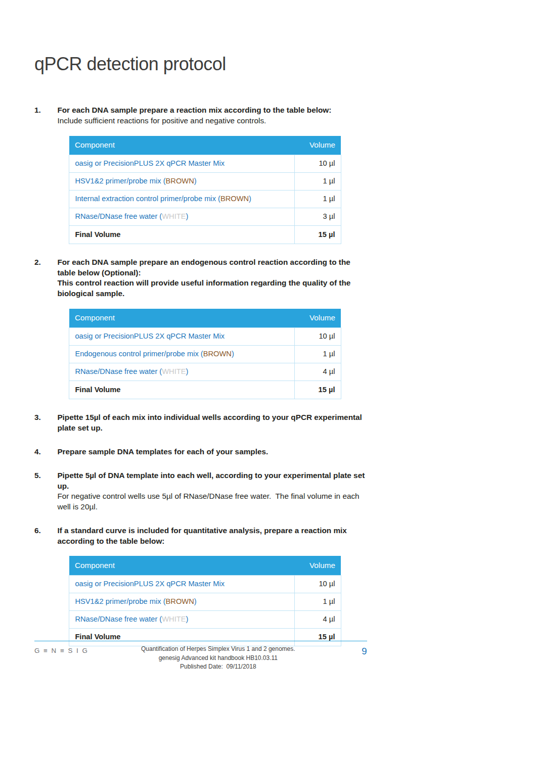qPCR detection protocol
For each DNA sample prepare a reaction mix according to the table below:
Include sufficient reactions for positive and negative controls.
| Component | Volume |
| --- | --- |
| oasig or PrecisionPLUS 2X qPCR Master Mix | 10 µl |
| HSV1&2 primer/probe mix ( BROWN ) | 1 µl |
| Internal extraction control primer/probe mix ( BROWN ) | 1 µl |
| RNase/DNase free water ( WHITE ) | 3 µl |
| Final Volume | 15 µl |
For each DNA sample prepare an endogenous control reaction according to the table below (Optional):
This control reaction will provide useful information regarding the quality of the biological sample.
| Component | Volume |
| --- | --- |
| oasig or PrecisionPLUS 2X qPCR Master Mix | 10 µl |
| Endogenous control primer/probe mix ( BROWN ) | 1 µl |
| RNase/DNase free water ( WHITE ) | 4 µl |
| Final Volume | 15 µl |
Pipette 15µl of each mix into individual wells according to your qPCR experimental plate set up.
Prepare sample DNA templates for each of your samples.
Pipette 5µl of DNA template into each well, according to your experimental plate set up.
For negative control wells use 5µl of RNase/DNase free water. The final volume in each well is 20µl.
If a standard curve is included for quantitative analysis, prepare a reaction mix according to the table below:
| Component | Volume |
| --- | --- |
| oasig or PrecisionPLUS 2X qPCR Master Mix | 10 µl |
| HSV1&2 primer/probe mix ( BROWN ) | 1 µl |
| RNase/DNase free water ( WHITE ) | 4 µl |
| Final Volume | 15 µl |
G ≡ N ≡ S I G
Quantification of Herpes Simplex Virus 1 and 2 genomes.
genesig Advanced kit handbook HB10.03.11
Published Date: 09/11/2018
9